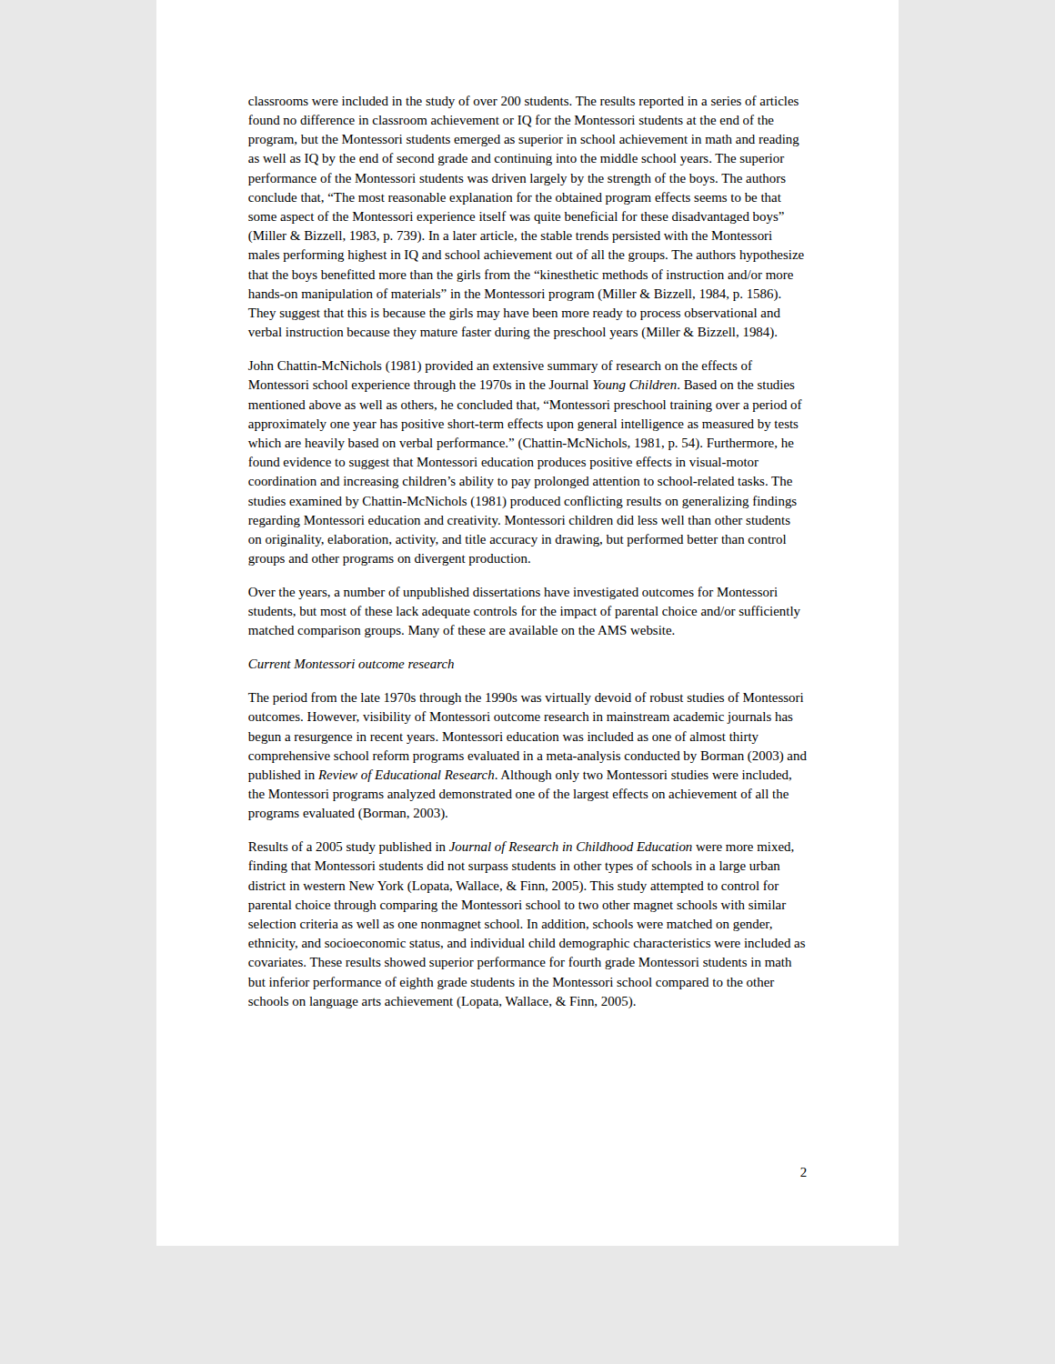classrooms were included in the study of over 200 students. The results reported in a series of articles found no difference in classroom achievement or IQ for the Montessori students at the end of the program, but the Montessori students emerged as superior in school achievement in math and reading as well as IQ by the end of second grade and continuing into the middle school years. The superior performance of the Montessori students was driven largely by the strength of the boys. The authors conclude that, “The most reasonable explanation for the obtained program effects seems to be that some aspect of the Montessori experience itself was quite beneficial for these disadvantaged boys” (Miller & Bizzell, 1983, p. 739). In a later article, the stable trends persisted with the Montessori males performing highest in IQ and school achievement out of all the groups. The authors hypothesize that the boys benefitted more than the girls from the “kinesthetic methods of instruction and/or more hands-on manipulation of materials” in the Montessori program (Miller & Bizzell, 1984, p. 1586). They suggest that this is because the girls may have been more ready to process observational and verbal instruction because they mature faster during the preschool years (Miller & Bizzell, 1984).
John Chattin-McNichols (1981) provided an extensive summary of research on the effects of Montessori school experience through the 1970s in the Journal Young Children. Based on the studies mentioned above as well as others, he concluded that, “Montessori preschool training over a period of approximately one year has positive short-term effects upon general intelligence as measured by tests which are heavily based on verbal performance.” (Chattin-McNichols, 1981, p. 54). Furthermore, he found evidence to suggest that Montessori education produces positive effects in visual-motor coordination and increasing children’s ability to pay prolonged attention to school-related tasks. The studies examined by Chattin-McNichols (1981) produced conflicting results on generalizing findings regarding Montessori education and creativity. Montessori children did less well than other students on originality, elaboration, activity, and title accuracy in drawing, but performed better than control groups and other programs on divergent production.
Over the years, a number of unpublished dissertations have investigated outcomes for Montessori students, but most of these lack adequate controls for the impact of parental choice and/or sufficiently matched comparison groups. Many of these are available on the AMS website.
Current Montessori outcome research
The period from the late 1970s through the 1990s was virtually devoid of robust studies of Montessori outcomes. However, visibility of Montessori outcome research in mainstream academic journals has begun a resurgence in recent years. Montessori education was included as one of almost thirty comprehensive school reform programs evaluated in a meta-analysis conducted by Borman (2003) and published in Review of Educational Research. Although only two Montessori studies were included, the Montessori programs analyzed demonstrated one of the largest effects on achievement of all the programs evaluated (Borman, 2003).
Results of a 2005 study published in Journal of Research in Childhood Education were more mixed, finding that Montessori students did not surpass students in other types of schools in a large urban district in western New York (Lopata, Wallace, & Finn, 2005). This study attempted to control for parental choice through comparing the Montessori school to two other magnet schools with similar selection criteria as well as one nonmagnet school. In addition, schools were matched on gender, ethnicity, and socioeconomic status, and individual child demographic characteristics were included as covariates. These results showed superior performance for fourth grade Montessori students in math but inferior performance of eighth grade students in the Montessori school compared to the other schools on language arts achievement (Lopata, Wallace, & Finn, 2005).
2